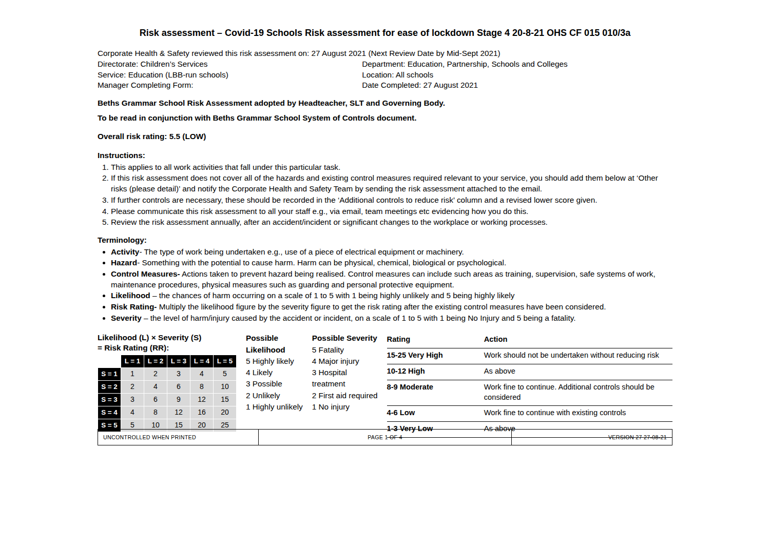Risk assessment – Covid-19 Schools Risk assessment for ease of lockdown Stage 4 20-8-21 OHS CF 015 010/3a
Corporate Health & Safety reviewed this risk assessment on: 27 August 2021 (Next Review Date by Mid-Sept 2021)
Directorate: Children’s Services
Department: Education, Partnership, Schools and Colleges
Service: Education (LBB-run schools)
Location: All schools
Manager Completing Form:
Date Completed: 27 August 2021
Beths Grammar School Risk Assessment adopted by Headteacher, SLT and Governing Body.
To be read in conjunction with Beths Grammar School System of Controls document.
Overall risk rating: 5.5 (LOW)
Instructions:
This applies to all work activities that fall under this particular task.
If this risk assessment does not cover all of the hazards and existing control measures required relevant to your service, you should add them below at ‘Other risks (please detail)’ and notify the Corporate Health and Safety Team by sending the risk assessment attached to the email.
If further controls are necessary, these should be recorded in the ‘Additional controls to reduce risk’ column and a revised lower score given.
Please communicate this risk assessment to all your staff e.g., via email, team meetings etc evidencing how you do this.
Review the risk assessment annually, after an accident/incident or significant changes to the workplace or working processes.
Terminology:
Activity- The type of work being undertaken e.g., use of a piece of electrical equipment or machinery.
Hazard- Something with the potential to cause harm. Harm can be physical, chemical, biological or psychological.
Control Measures- Actions taken to prevent hazard being realised. Control measures can include such areas as training, supervision, safe systems of work, maintenance procedures, physical measures such as guarding and personal protective equipment.
Likelihood – the chances of harm occurring on a scale of 1 to 5 with 1 being highly unlikely and 5 being highly likely
Risk Rating- Multiply the likelihood figure by the severity figure to get the risk rating after the existing control measures have been considered.
Severity – the level of harm/injury caused by the accident or incident, on a scale of 1 to 5 with 1 being No Injury and 5 being a fatality.
Likelihood (L) × Severity (S)
= Risk Rating (RR):
| | L = 1 | L = 2 | L = 3 | L = 4 | L = 5 |
| --- | --- | --- | --- | --- | --- |
| S = 1 | 1 | 2 | 3 | 4 | 5 |
| S = 2 | 2 | 4 | 6 | 8 | 10 |
| S = 3 | 3 | 6 | 9 | 12 | 15 |
| S = 4 | 4 | 8 | 12 | 16 | 20 |
| S = 5 | 5 | 10 | 15 | 20 | 25 |
Possible
Likelihood
5 Highly likely
4 Likely
3 Possible
2 Unlikely
1 Highly unlikely
Possible Severity
5 Fatality
4 Major injury
3 Hospital
treatment
2 First aid required
1 No injury
| Rating | Action |
| --- | --- |
| 15-25 Very High | Work should not be undertaken without reducing risk |
| 10-12 High | As above |
| 8-9 Moderate | Work fine to continue. Additional controls should be considered |
| 4-6 Low | Work fine to continue with existing controls |
| 1-3 Very Low | As above |
| UNCONTROLLED WHEN PRINTED | PAGE 1 OF 4 | VERSION 27 27-08-21 |